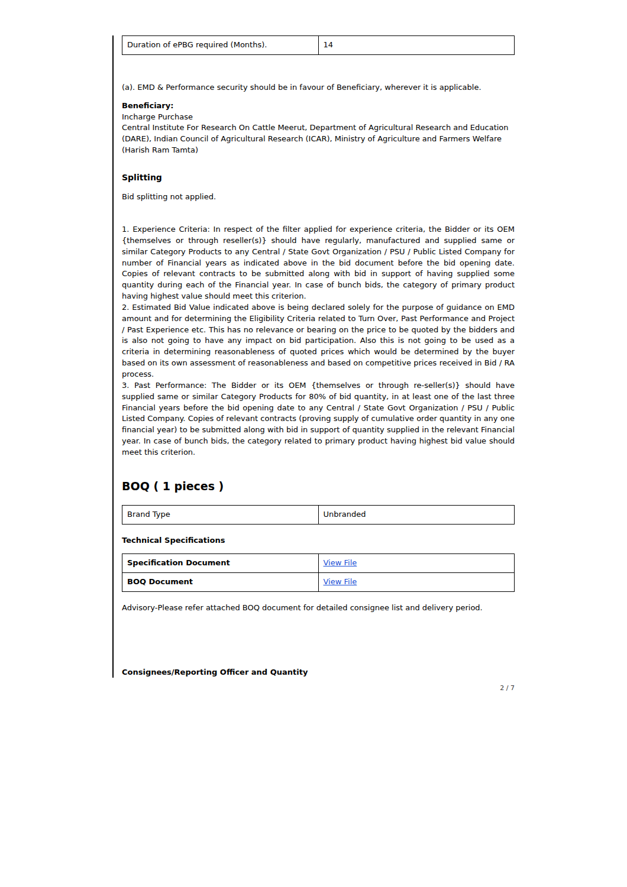| Duration of ePBG required (Months). | 14 |
(a). EMD & Performance security should be in favour of Beneficiary, wherever it is applicable.
Beneficiary:
Incharge Purchase
Central Institute For Research On Cattle Meerut, Department of Agricultural Research and Education (DARE), Indian Council of Agricultural Research (ICAR), Ministry of Agriculture and Farmers Welfare
(Harish Ram Tamta)
Splitting
Bid splitting not applied.
1. Experience Criteria: In respect of the filter applied for experience criteria, the Bidder or its OEM {themselves or through reseller(s)} should have regularly, manufactured and supplied same or similar Category Products to any Central / State Govt Organization / PSU / Public Listed Company for number of Financial years as indicated above in the bid document before the bid opening date. Copies of relevant contracts to be submitted along with bid in support of having supplied some quantity during each of the Financial year. In case of bunch bids, the category of primary product having highest value should meet this criterion.
2. Estimated Bid Value indicated above is being declared solely for the purpose of guidance on EMD amount and for determining the Eligibility Criteria related to Turn Over, Past Performance and Project / Past Experience etc. This has no relevance or bearing on the price to be quoted by the bidders and is also not going to have any impact on bid participation. Also this is not going to be used as a criteria in determining reasonableness of quoted prices which would be determined by the buyer based on its own assessment of reasonableness and based on competitive prices received in Bid / RA process.
3. Past Performance: The Bidder or its OEM {themselves or through re-seller(s)} should have supplied same or similar Category Products for 80% of bid quantity, in at least one of the last three Financial years before the bid opening date to any Central / State Govt Organization / PSU / Public Listed Company. Copies of relevant contracts (proving supply of cumulative order quantity in any one financial year) to be submitted along with bid in support of quantity supplied in the relevant Financial year. In case of bunch bids, the category related to primary product having highest bid value should meet this criterion.
BOQ ( 1 pieces )
| Brand Type | Unbranded |
Technical Specifications
| Specification Document | View File |
| BOQ Document | View File |
Advisory-Please refer attached BOQ document for detailed consignee list and delivery period.
Consignees/Reporting Officer and Quantity
2 / 7